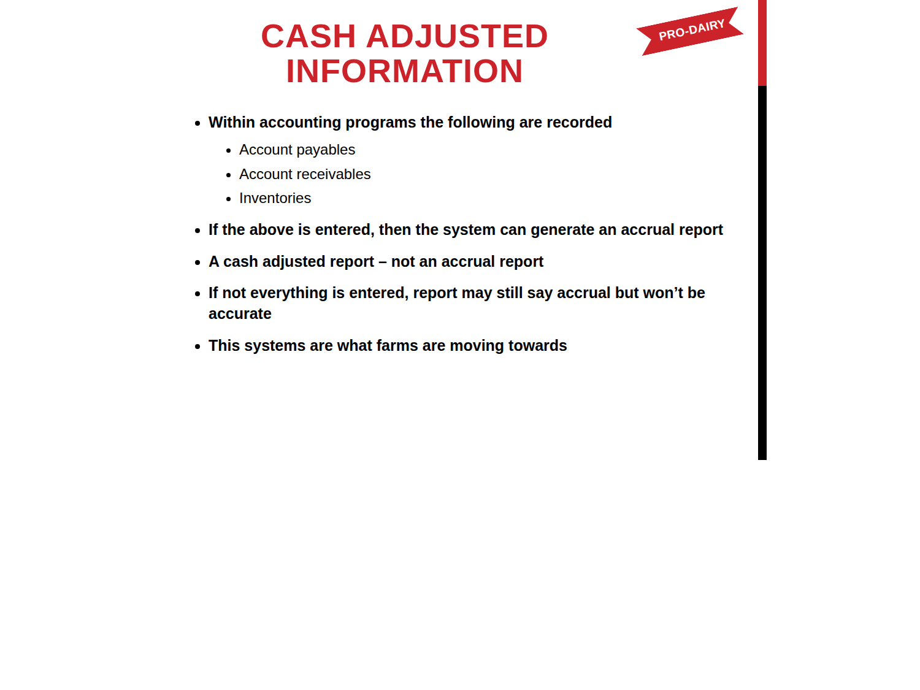PRO-DAIRY
CASH ADJUSTED
INFORMATION
Within accounting programs the following are recorded
Account payables
Account receivables
Inventories
If the above is entered, then the system can generate an accrual report
A cash adjusted report – not an accrual report
If not everything is entered, report may still say accrual but won’t be accurate
This systems are what farms are moving towards